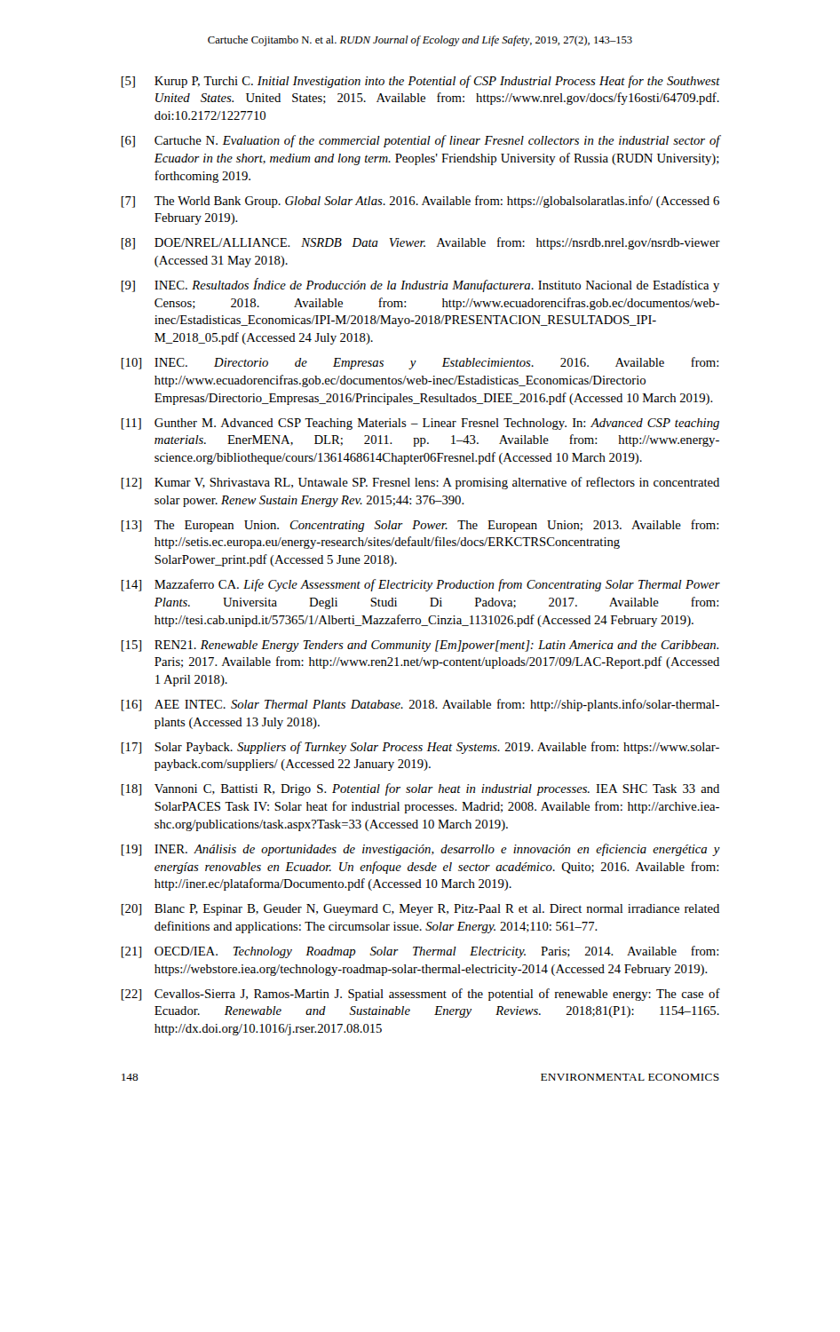Cartuche Cojitambo N. et al. RUDN Journal of Ecology and Life Safety, 2019, 27(2), 143–153
[5] Kurup P, Turchi C. Initial Investigation into the Potential of CSP Industrial Process Heat for the Southwest United States. United States; 2015. Available from: https://www.nrel.gov/docs/fy16osti/64709.pdf. doi:10.2172/1227710
[6] Cartuche N. Evaluation of the commercial potential of linear Fresnel collectors in the industrial sector of Ecuador in the short, medium and long term. Peoples' Friendship University of Russia (RUDN University); forthcoming 2019.
[7] The World Bank Group. Global Solar Atlas. 2016. Available from: https://globalsolaratlas.info/ (Accessed 6 February 2019).
[8] DOE/NREL/ALLIANCE. NSRDB Data Viewer. Available from: https://nsrdb.nrel.gov/nsrdb-viewer (Accessed 31 May 2018).
[9] INEC. Resultados Índice de Producción de la Industria Manufacturera. Instituto Nacional de Estadística y Censos; 2018. Available from: http://www.ecuadorencifras.gob.ec/documentos/web-inec/Estadisticas_Economicas/IPI-M/2018/Mayo-2018/PRESENTACION_RESULTADOS_IPI-M_2018_05.pdf (Accessed 24 July 2018).
[10] INEC. Directorio de Empresas y Establecimientos. 2016. Available from: http://www.ecuadorencifras.gob.ec/documentos/web-inec/Estadisticas_Economicas/Directorio Empresas/Directorio_Empresas_2016/Principales_Resultados_DIEE_2016.pdf (Accessed 10 March 2019).
[11] Gunther M. Advanced CSP Teaching Materials – Linear Fresnel Technology. In: Advanced CSP teaching materials. EnerMENA, DLR; 2011. pp. 1–43. Available from: http://www.energy-science.org/bibliotheque/cours/1361468614Chapter06Fresnel.pdf (Accessed 10 March 2019).
[12] Kumar V, Shrivastava RL, Untawale SP. Fresnel lens: A promising alternative of reflectors in concentrated solar power. Renew Sustain Energy Rev. 2015;44: 376–390.
[13] The European Union. Concentrating Solar Power. The European Union; 2013. Available from: http://setis.ec.europa.eu/energy-research/sites/default/files/docs/ERKCTRSConcentrating SolarPower_print.pdf (Accessed 5 June 2018).
[14] Mazzaferro CA. Life Cycle Assessment of Electricity Production from Concentrating Solar Thermal Power Plants. Universita Degli Studi Di Padova; 2017. Available from: http://tesi.cab.unipd.it/57365/1/Alberti_Mazzaferro_Cinzia_1131026.pdf (Accessed 24 February 2019).
[15] REN21. Renewable Energy Tenders and Community [Em]power[ment]: Latin America and the Caribbean. Paris; 2017. Available from: http://www.ren21.net/wp-content/uploads/2017/09/LAC-Report.pdf (Accessed 1 April 2018).
[16] AEE INTEC. Solar Thermal Plants Database. 2018. Available from: http://ship-plants.info/solar-thermal-plants (Accessed 13 July 2018).
[17] Solar Payback. Suppliers of Turnkey Solar Process Heat Systems. 2019. Available from: https://www.solar-payback.com/suppliers/ (Accessed 22 January 2019).
[18] Vannoni C, Battisti R, Drigo S. Potential for solar heat in industrial processes. IEA SHC Task 33 and SolarPACES Task IV: Solar heat for industrial processes. Madrid; 2008. Available from: http://archive.iea-shc.org/publications/task.aspx?Task=33 (Accessed 10 March 2019).
[19] INER. Análisis de oportunidades de investigación, desarrollo e innovación en eficiencia energética y energías renovables en Ecuador. Un enfoque desde el sector académico. Quito; 2016. Available from: http://iner.ec/plataforma/Documento.pdf (Accessed 10 March 2019).
[20] Blanc P, Espinar B, Geuder N, Gueymard C, Meyer R, Pitz-Paal R et al. Direct normal irradiance related definitions and applications: The circumsolar issue. Solar Energy. 2014;110: 561–77.
[21] OECD/IEA. Technology Roadmap Solar Thermal Electricity. Paris; 2014. Available from: https://webstore.iea.org/technology-roadmap-solar-thermal-electricity-2014 (Accessed 24 February 2019).
[22] Cevallos-Sierra J, Ramos-Martin J. Spatial assessment of the potential of renewable energy: The case of Ecuador. Renewable and Sustainable Energy Reviews. 2018;81(P1): 1154–1165. http://dx.doi.org/10.1016/j.rser.2017.08.015
148 ENVIRONMENTAL ECONOMICS